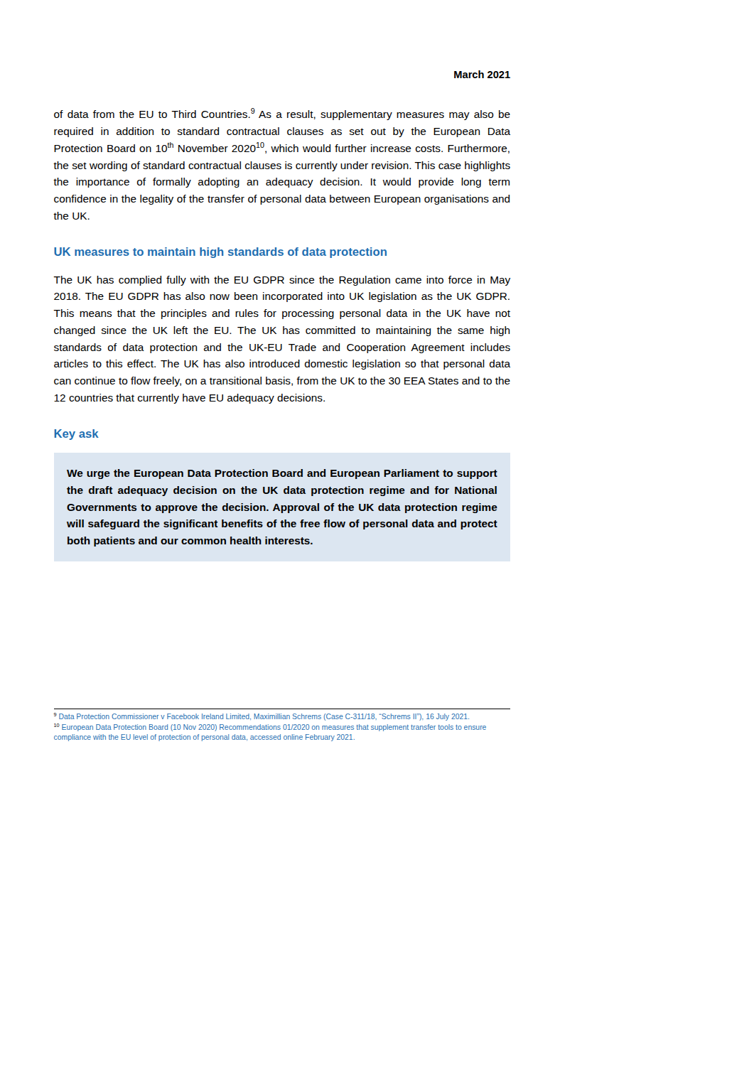March 2021
of data from the EU to Third Countries.9 As a result, supplementary measures may also be required in addition to standard contractual clauses as set out by the European Data Protection Board on 10th November 202010, which would further increase costs. Furthermore, the set wording of standard contractual clauses is currently under revision. This case highlights the importance of formally adopting an adequacy decision. It would provide long term confidence in the legality of the transfer of personal data between European organisations and the UK.
UK measures to maintain high standards of data protection
The UK has complied fully with the EU GDPR since the Regulation came into force in May 2018. The EU GDPR has also now been incorporated into UK legislation as the UK GDPR. This means that the principles and rules for processing personal data in the UK have not changed since the UK left the EU. The UK has committed to maintaining the same high standards of data protection and the UK-EU Trade and Cooperation Agreement includes articles to this effect. The UK has also introduced domestic legislation so that personal data can continue to flow freely, on a transitional basis, from the UK to the 30 EEA States and to the 12 countries that currently have EU adequacy decisions.
Key ask
We urge the European Data Protection Board and European Parliament to support the draft adequacy decision on the UK data protection regime and for National Governments to approve the decision. Approval of the UK data protection regime will safeguard the significant benefits of the free flow of personal data and protect both patients and our common health interests.
9 Data Protection Commissioner v Facebook Ireland Limited, Maximillian Schrems (Case C-311/18, “Schrems II”), 16 July 2021.
10 European Data Protection Board (10 Nov 2020) Recommendations 01/2020 on measures that supplement transfer tools to ensure compliance with the EU level of protection of personal data, accessed online February 2021.